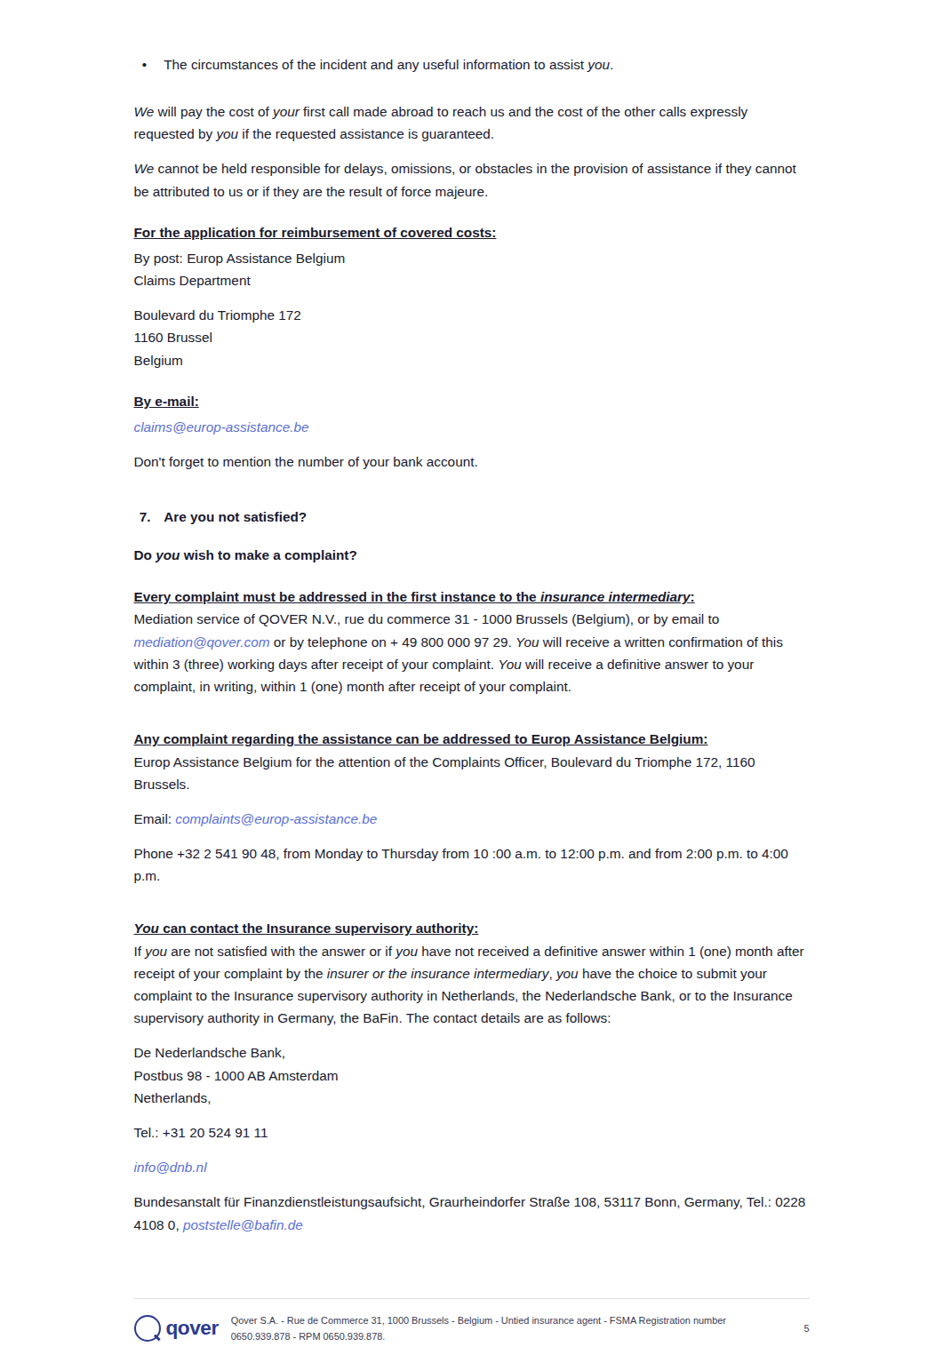The circumstances of the incident and any useful information to assist you.
We will pay the cost of your first call made abroad to reach us and the cost of the other calls expressly requested by you if the requested assistance is guaranteed.
We cannot be held responsible for delays, omissions, or obstacles in the provision of assistance if they cannot be attributed to us or if they are the result of force majeure.
For the application for reimbursement of covered costs:
By post: Europ Assistance Belgium
Claims Department
Boulevard du Triomphe 172
1160 Brussel
Belgium
By e-mail:
claims@europ-assistance.be
Don't forget to mention the number of your bank account.
7. Are you not satisfied?
Do you wish to make a complaint?
Every complaint must be addressed in the first instance to the insurance intermediary:
Mediation service of QOVER N.V., rue du commerce 31 - 1000 Brussels (Belgium), or by email to mediation@qover.com or by telephone on + 49 800 000 97 29. You will receive a written confirmation of this within 3 (three) working days after receipt of your complaint. You will receive a definitive answer to your complaint, in writing, within 1 (one) month after receipt of your complaint.
Any complaint regarding the assistance can be addressed to Europ Assistance Belgium:
Europ Assistance Belgium for the attention of the Complaints Officer, Boulevard du Triomphe 172, 1160 Brussels.
Email: complaints@europ-assistance.be
Phone +32 2 541 90 48, from Monday to Thursday from 10 :00 a.m. to 12:00 p.m. and from 2:00 p.m. to 4:00 p.m.
You can contact the Insurance supervisory authority:
If you are not satisfied with the answer or if you have not received a definitive answer within 1 (one) month after receipt of your complaint by the insurer or the insurance intermediary, you have the choice to submit your complaint to the Insurance supervisory authority in Netherlands, the Nederlandsche Bank, or to the Insurance supervisory authority in Germany, the BaFin. The contact details are as follows:
De Nederlandsche Bank,
Postbus 98 - 1000 AB Amsterdam
Netherlands,
Tel.: +31 20 524 91 11
info@dnb.nl
Bundesanstalt für Finanzdienstleistungsaufsicht, Graurheindorfer Straße 108, 53117 Bonn, Germany, Tel.: 0228 4108 0, poststelle@bafin.de
qover
Qover S.A. - Rue de Commerce 31, 1000 Brussels - Belgium - Untied insurance agent - FSMA Registration number 0650.939.878 - RPM 0650.939.878.
5